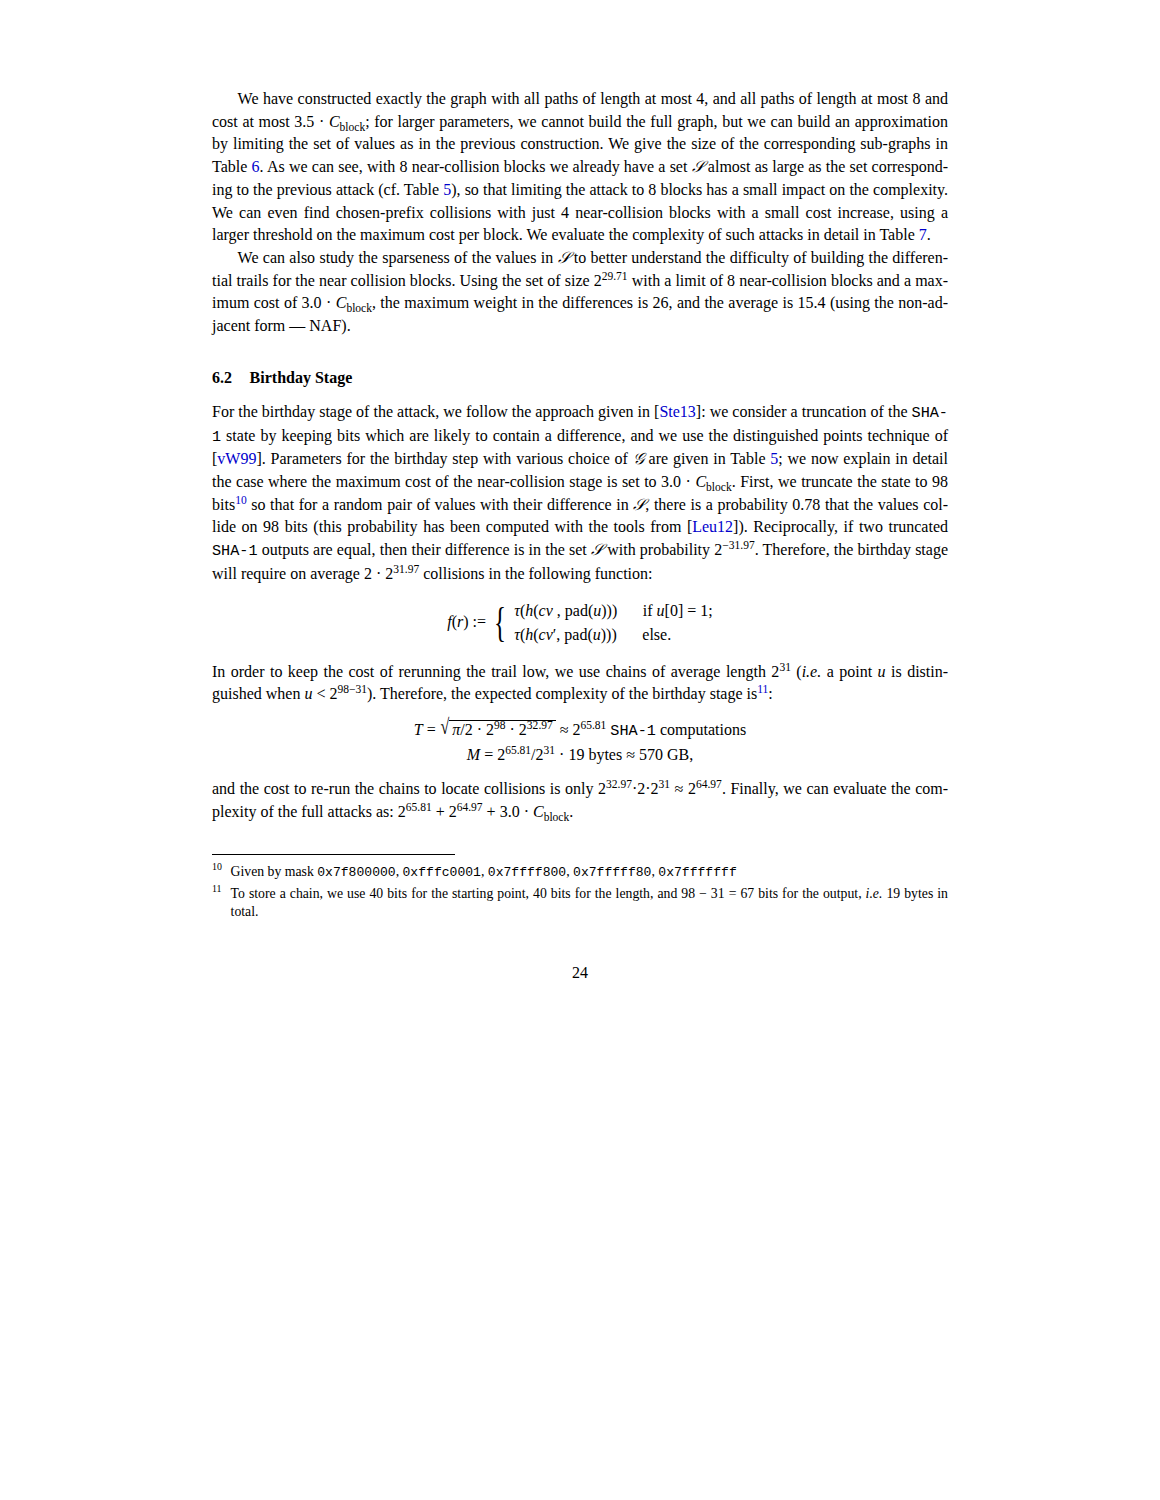We have constructed exactly the graph with all paths of length at most 4, and all paths of length at most 8 and cost at most 3.5 · Cblock; for larger parameters, we cannot build the full graph, but we can build an approximation by limiting the set of values as in the previous construction. We give the size of the corresponding sub-graphs in Table 6. As we can see, with 8 near-collision blocks we already have a set 𝒮 almost as large as the set corresponding to the previous attack (cf. Table 5), so that limiting the attack to 8 blocks has a small impact on the complexity. We can even find chosen-prefix collisions with just 4 near-collision blocks with a small cost increase, using a larger threshold on the maximum cost per block. We evaluate the complexity of such attacks in detail in Table 7.
We can also study the sparseness of the values in 𝒮 to better understand the difficulty of building the differential trails for the near collision blocks. Using the set of size 229.71 with a limit of 8 near-collision blocks and a maximum cost of 3.0 · Cblock, the maximum weight in the differences is 26, and the average is 15.4 (using the non-adjacent form — NAF).
6.2 Birthday Stage
For the birthday stage of the attack, we follow the approach given in [Ste13]: we consider a truncation of the SHA-1 state by keeping bits which are likely to contain a difference, and we use the distinguished points technique of [vW99]. Parameters for the birthday step with various choice of 𝒢 are given in Table 5; we now explain in detail the case where the maximum cost of the near-collision stage is set to 3.0 · Cblock. First, we truncate the state to 98 bits10 so that for a random pair of values with their difference in 𝒮, there is a probability 0.78 that the values collide on 98 bits (this probability has been computed with the tools from [Leu12]). Reciprocally, if two truncated SHA-1 outputs are equal, then their difference is in the set 𝒮 with probability 2−31.97. Therefore, the birthday stage will require on average 2 · 231.97 collisions in the following function:
f(r) := {τ(h(cv , pad(u)))if u[0] = 1;
τ(h(cv′, pad(u)))else.
In order to keep the cost of rerunning the trail low, we use chains of average length 231 (i.e. a point u is distinguished when u < 298−31). Therefore, the expected complexity of the birthday stage is11:
T = √π/2 · 298 · 232.97 ≈ 265.81 SHA-1 computations
M = 265.81/231 · 19 bytes ≈ 570 GB,
and the cost to re-run the chains to locate collisions is only 232.97·2·231 ≈ 264.97. Finally, we can evaluate the complexity of the full attacks as: 265.81 + 264.97 + 3.0 · Cblock.
10 Given by mask 0x7f800000, 0xfffc0001, 0x7ffff800, 0x7fffff80, 0x7fffffff
11 To store a chain, we use 40 bits for the starting point, 40 bits for the length, and 98 − 31 = 67 bits for the output, i.e. 19 bytes in total.
24